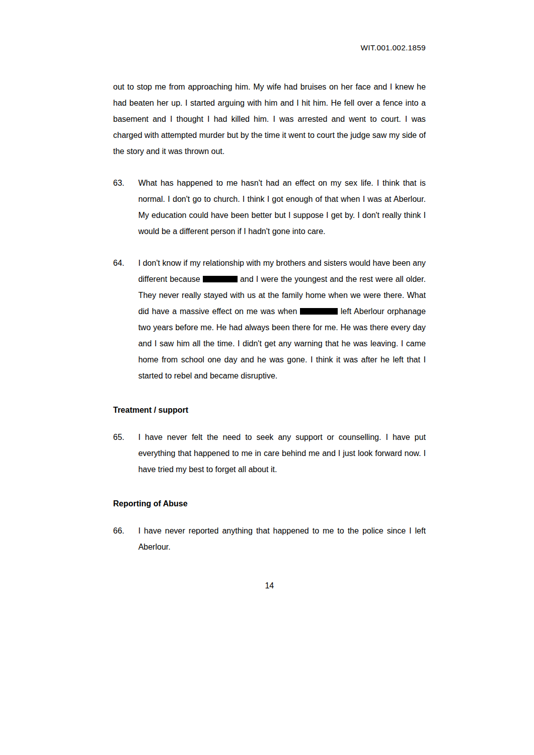WIT.001.002.1859
out to stop me from approaching him. My wife had bruises on her face and I knew he had beaten her up. I started arguing with him and I hit him. He fell over a fence into a basement and I thought I had killed him. I was arrested and went to court. I was charged with attempted murder but by the time it went to court the judge saw my side of the story and it was thrown out.
63.
What has happened to me hasn't had an effect on my sex life. I think that is normal. I don't go to church. I think I got enough of that when I was at Aberlour. My education could have been better but I suppose I get by. I don't really think I would be a different person if I hadn't gone into care.
64.
I don't know if my relationship with my brothers and sisters would have been any different because and I were the youngest and the rest were all older. They never really stayed with us at the family home when we were there. What did have a massive effect on me was when left Aberlour orphanage two years before me. He had always been there for me. He was there every day and I saw him all the time. I didn't get any warning that he was leaving. I came home from school one day and he was gone. I think it was after he left that I started to rebel and became disruptive.
Treatment / support
65.
I have never felt the need to seek any support or counselling. I have put everything that happened to me in care behind me and I just look forward now. I have tried my best to forget all about it.
Reporting of Abuse
66.
I have never reported anything that happened to me to the police since I left Aberlour.
14